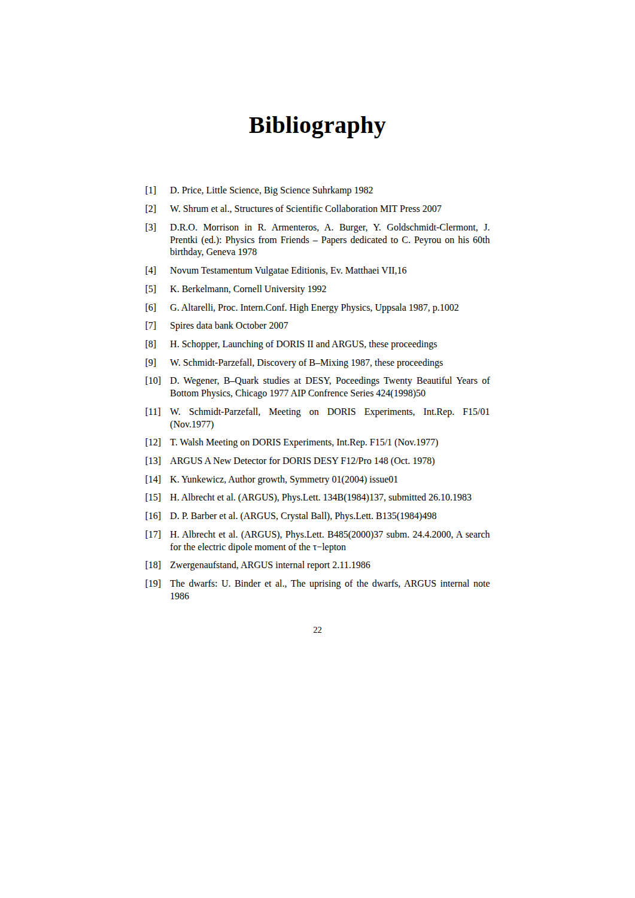Bibliography
[1] D. Price, Little Science, Big Science Suhrkamp 1982
[2] W. Shrum et al., Structures of Scientific Collaboration MIT Press 2007
[3] D.R.O. Morrison in R. Armenteros, A. Burger, Y. Goldschmidt-Clermont, J. Prentki (ed.): Physics from Friends – Papers dedicated to C. Peyrou on his 60th birthday, Geneva 1978
[4] Novum Testamentum Vulgatae Editionis, Ev. Matthaei VII,16
[5] K. Berkelmann, Cornell University 1992
[6] G. Altarelli, Proc. Intern.Conf. High Energy Physics, Uppsala 1987, p.1002
[7] Spires data bank October 2007
[8] H. Schopper, Launching of DORIS II and ARGUS, these proceedings
[9] W. Schmidt-Parzefall, Discovery of B–Mixing 1987, these proceedings
[10] D. Wegener, B–Quark studies at DESY, Poceedings Twenty Beautiful Years of Bottom Physics, Chicago 1977 AIP Confrence Series 424(1998)50
[11] W. Schmidt-Parzefall, Meeting on DORIS Experiments, Int.Rep. F15/01 (Nov.1977)
[12] T. Walsh Meeting on DORIS Experiments, Int.Rep. F15/1 (Nov.1977)
[13] ARGUS A New Detector for DORIS DESY F12/Pro 148 (Oct. 1978)
[14] K. Yunkewicz, Author growth, Symmetry 01(2004) issue01
[15] H. Albrecht et al. (ARGUS), Phys.Lett. 134B(1984)137, submitted 26.10.1983
[16] D. P. Barber et al. (ARGUS, Crystal Ball), Phys.Lett. B135(1984)498
[17] H. Albrecht et al. (ARGUS), Phys.Lett. B485(2000)37 subm. 24.4.2000, A search for the electric dipole moment of the τ−lepton
[18] Zwergenaufstand, ARGUS internal report 2.11.1986
[19] The dwarfs: U. Binder et al., The uprising of the dwarfs, ARGUS internal note 1986
22